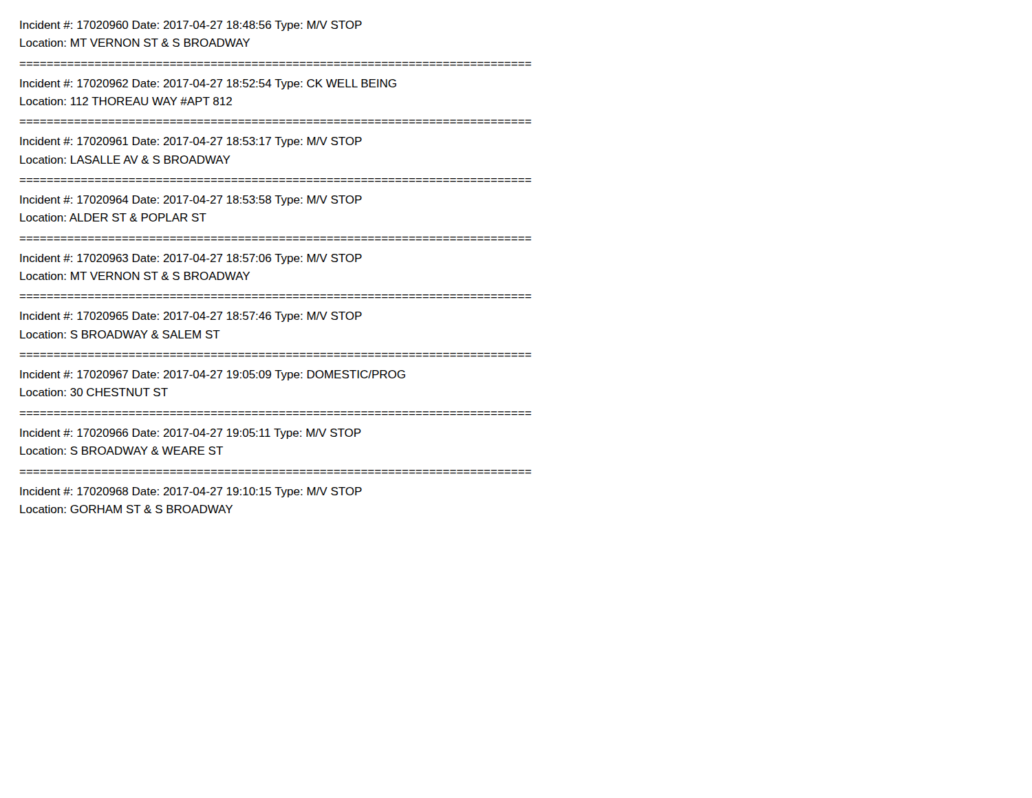Incident #: 17020960 Date: 2017-04-27 18:48:56 Type: M/V STOP
Location: MT VERNON ST & S BROADWAY
===========================================================================
Incident #: 17020962 Date: 2017-04-27 18:52:54 Type: CK WELL BEING
Location: 112 THOREAU WAY #APT 812
===========================================================================
Incident #: 17020961 Date: 2017-04-27 18:53:17 Type: M/V STOP
Location: LASALLE AV & S BROADWAY
===========================================================================
Incident #: 17020964 Date: 2017-04-27 18:53:58 Type: M/V STOP
Location: ALDER ST & POPLAR ST
===========================================================================
Incident #: 17020963 Date: 2017-04-27 18:57:06 Type: M/V STOP
Location: MT VERNON ST & S BROADWAY
===========================================================================
Incident #: 17020965 Date: 2017-04-27 18:57:46 Type: M/V STOP
Location: S BROADWAY & SALEM ST
===========================================================================
Incident #: 17020967 Date: 2017-04-27 19:05:09 Type: DOMESTIC/PROG
Location: 30 CHESTNUT ST
===========================================================================
Incident #: 17020966 Date: 2017-04-27 19:05:11 Type: M/V STOP
Location: S BROADWAY & WEARE ST
===========================================================================
Incident #: 17020968 Date: 2017-04-27 19:10:15 Type: M/V STOP
Location: GORHAM ST & S BROADWAY